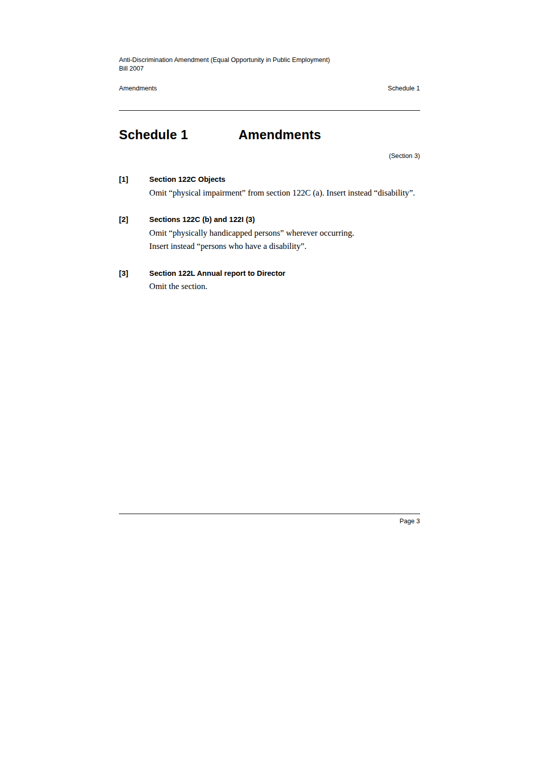Anti-Discrimination Amendment (Equal Opportunity in Public Employment)
Bill 2007
Amendments Schedule 1
Schedule 1 Amendments
(Section 3)
[1] Section 122C Objects
Omit “physical impairment” from section 122C (a). Insert instead “disability”.
[2] Sections 122C (b) and 122I (3)
Omit “physically handicapped persons” wherever occurring.
Insert instead “persons who have a disability”.
[3] Section 122L Annual report to Director
Omit the section.
Page 3